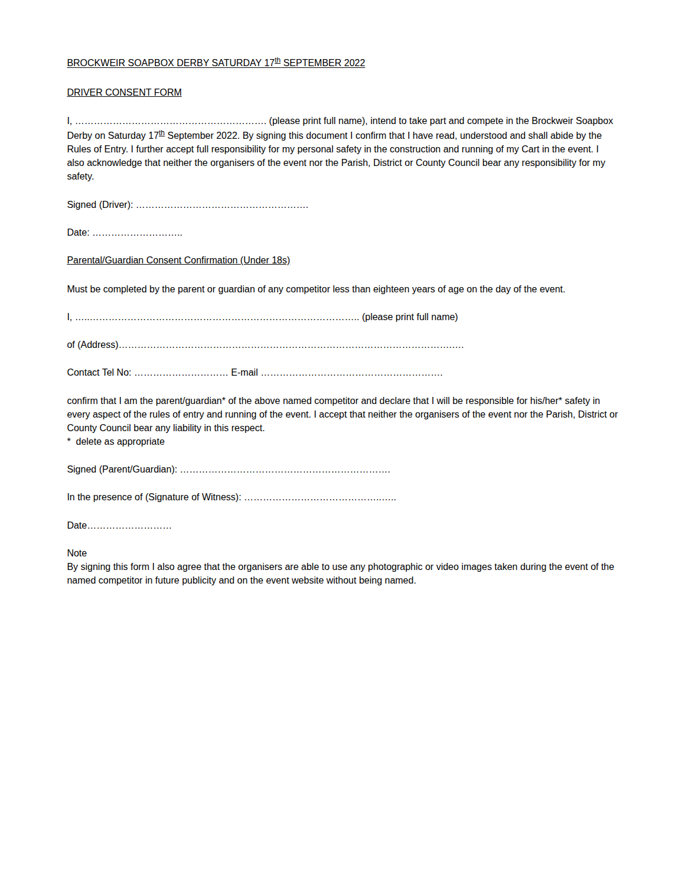BROCKWEIR SOAPBOX DERBY SATURDAY 17th SEPTEMBER 2022
DRIVER CONSENT FORM
I, ……………………………………………………. (please print full name), intend to take part and compete in the Brockweir Soapbox Derby on Saturday 17th September 2022. By signing this document I confirm that I have read, understood and shall abide by the Rules of Entry. I further accept full responsibility for my personal safety in the construction and running of my Cart in the event. I also acknowledge that neither the organisers of the event nor the Parish, District or County Council bear any responsibility for my safety.
Signed (Driver): ……………………………………………….
Date: ………………………..
Parental/Guardian Consent Confirmation (Under 18s)
Must be completed by the parent or guardian of any competitor less than eighteen years of age on the day of the event.
I, …..………………………………………………………………………….. (please print full name)
of (Address)…………………………………………………………………………………………….….
Contact Tel No: ………………………… E-mail ………………………………………………….
confirm that I am the parent/guardian* of the above named competitor and declare that I will be responsible for his/her* safety in every aspect of the rules of entry and running of the event. I accept that neither the organisers of the event nor the Parish, District or County Council bear any liability in this respect.
* delete as appropriate
Signed (Parent/Guardian): ………………………………………………………….
In the presence of (Signature of Witness): ……………………………………..…..
Date………………………
Note
By signing this form I also agree that the organisers are able to use any photographic or video images taken during the event of the named competitor in future publicity and on the event website without being named.